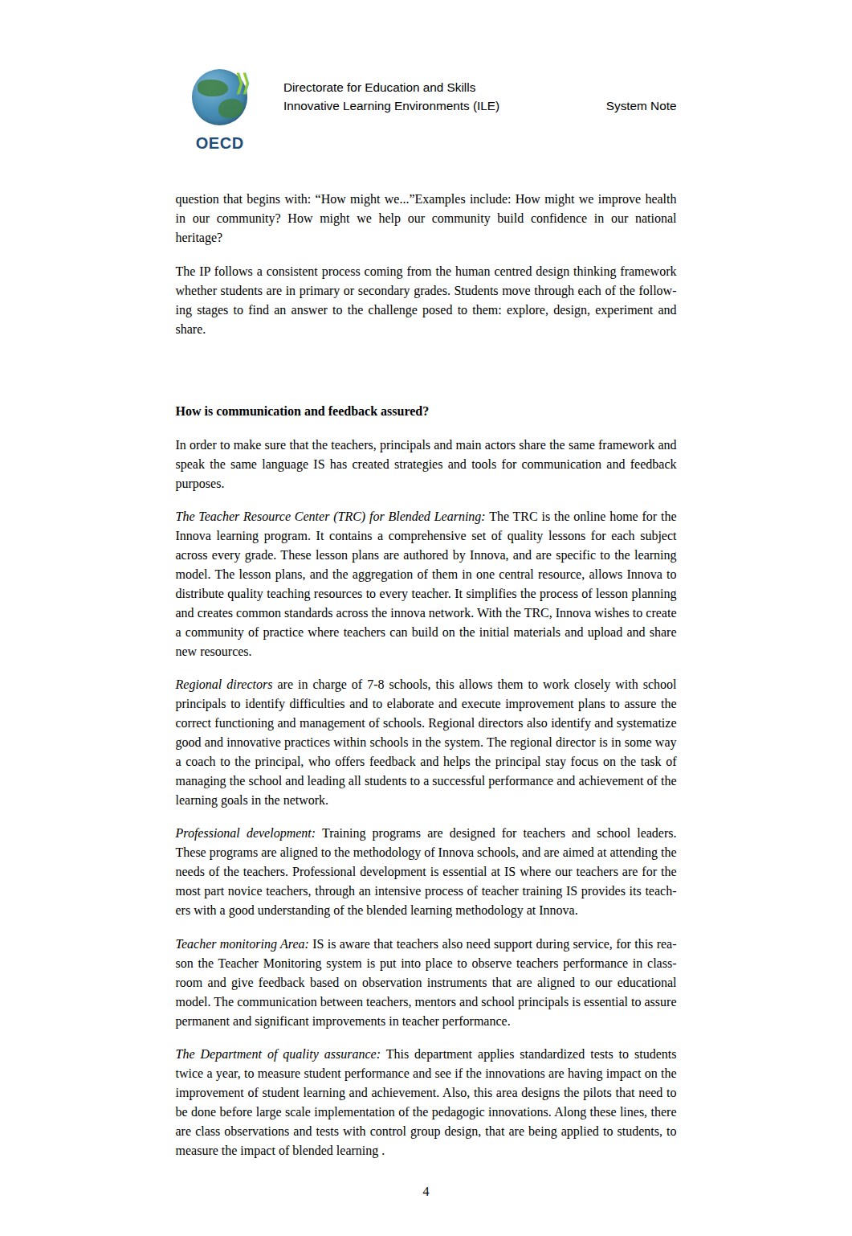⟩⟩
OECD
Directorate for Education and Skills
Innovative Learning Environments (ILE) System Note
question that begins with: “How might we...”Examples include: How might we improve health in our community? How might we help our community build confidence in our national heritage?
The IP follows a consistent process coming from the human centred design thinking framework whether students are in primary or secondary grades. Students move through each of the following stages to find an answer to the challenge posed to them: explore, design, experiment and share.
How is communication and feedback assured?
In order to make sure that the teachers, principals and main actors share the same framework and speak the same language IS has created strategies and tools for communication and feedback purposes.
The Teacher Resource Center (TRC) for Blended Learning: The TRC is the online home for the Innova learning program. It contains a comprehensive set of quality lessons for each subject across every grade. These lesson plans are authored by Innova, and are specific to the learning model. The lesson plans, and the aggregation of them in one central resource, allows Innova to distribute quality teaching resources to every teacher. It simplifies the process of lesson planning and creates common standards across the innova network. With the TRC, Innova wishes to create a community of practice where teachers can build on the initial materials and upload and share new resources.
Regional directors are in charge of 7-8 schools, this allows them to work closely with school principals to identify difficulties and to elaborate and execute improvement plans to assure the correct functioning and management of schools. Regional directors also identify and systematize good and innovative practices within schools in the system. The regional director is in some way a coach to the principal, who offers feedback and helps the principal stay focus on the task of managing the school and leading all students to a successful performance and achievement of the learning goals in the network.
Professional development: Training programs are designed for teachers and school leaders. These programs are aligned to the methodology of Innova schools, and are aimed at attending the needs of the teachers. Professional development is essential at IS where our teachers are for the most part novice teachers, through an intensive process of teacher training IS provides its teachers with a good understanding of the blended learning methodology at Innova.
Teacher monitoring Area: IS is aware that teachers also need support during service, for this reason the Teacher Monitoring system is put into place to observe teachers performance in classroom and give feedback based on observation instruments that are aligned to our educational model. The communication between teachers, mentors and school principals is essential to assure permanent and significant improvements in teacher performance.
The Department of quality assurance: This department applies standardized tests to students twice a year, to measure student performance and see if the innovations are having impact on the improvement of student learning and achievement. Also, this area designs the pilots that need to be done before large scale implementation of the pedagogic innovations. Along these lines, there are class observations and tests with control group design, that are being applied to students, to measure the impact of blended learning .
4